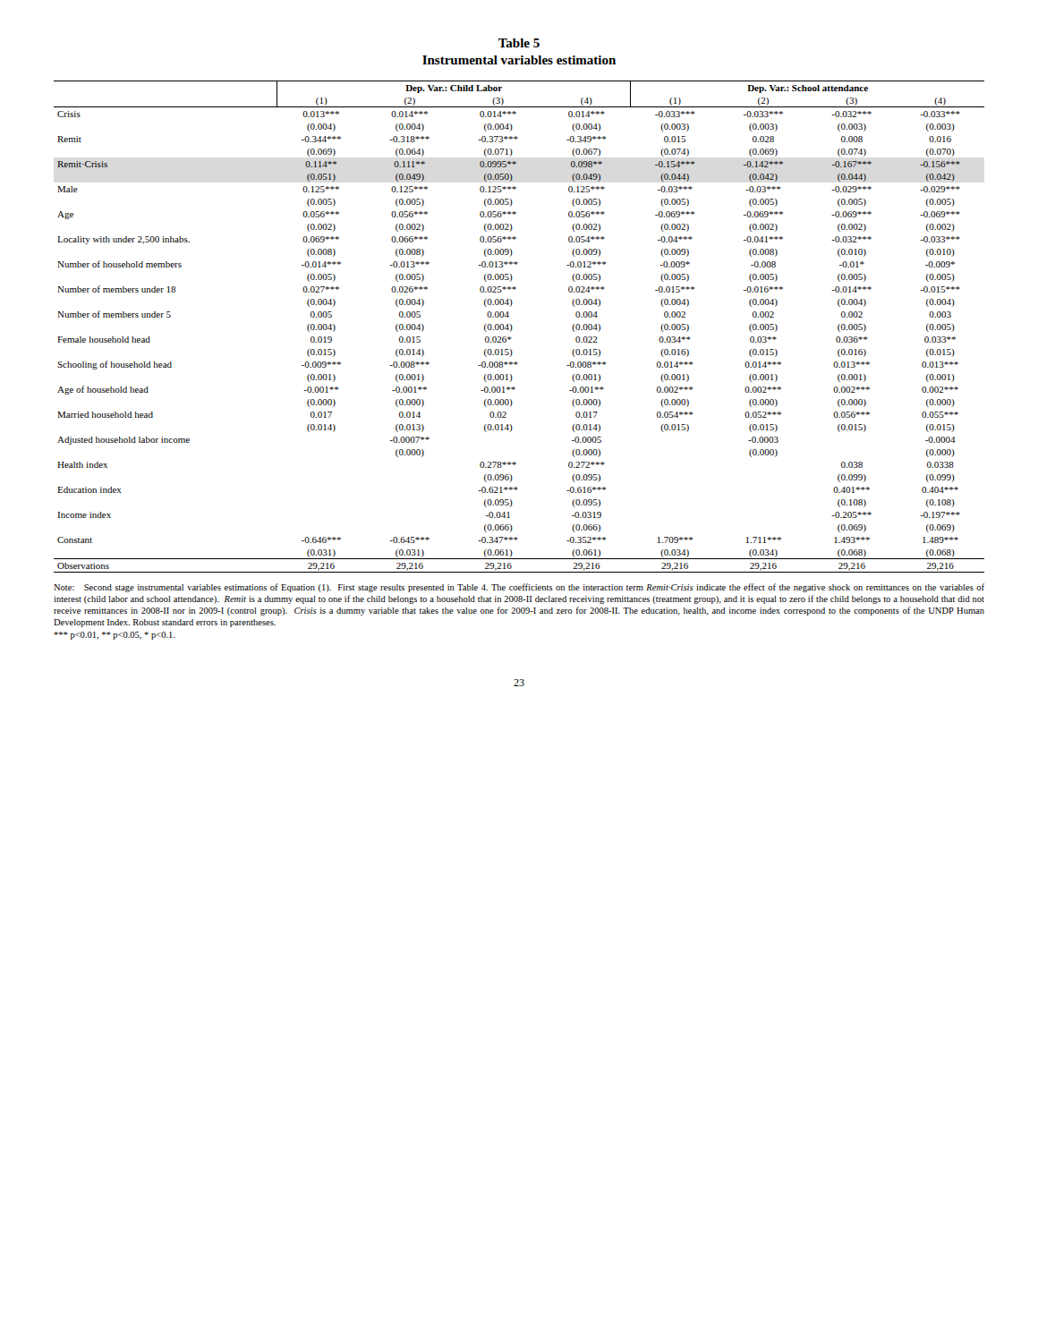Table 5
Instrumental variables estimation
| | Dep. Var.: Child Labor | Dep. Var.: School attendance |
| | (1) | (2) | (3) | (4) | (1) | (2) | (3) | (4) |
| Crisis | 0.013*** | 0.014*** | 0.014*** | 0.014*** | -0.033*** | -0.033*** | -0.032*** | -0.033*** |
| | (0.004) | (0.004) | (0.004) | (0.004) | (0.003) | (0.003) | (0.003) | (0.003) |
| Remit | -0.344*** | -0.318*** | -0.373*** | -0.349*** | 0.015 | 0.028 | 0.008 | 0.016 |
| | (0.069) | (0.064) | (0.071) | (0.067) | (0.074) | (0.069) | (0.074) | (0.070) |
| Remit·Crisis | 0.114** | 0.111** | 0.0995** | 0.098** | -0.154*** | -0.142*** | -0.167*** | -0.156*** |
| | (0.051) | (0.049) | (0.050) | (0.049) | (0.044) | (0.042) | (0.044) | (0.042) |
| Male | 0.125*** | 0.125*** | 0.125*** | 0.125*** | -0.03*** | -0.03*** | -0.029*** | -0.029*** |
| | (0.005) | (0.005) | (0.005) | (0.005) | (0.005) | (0.005) | (0.005) | (0.005) |
| Age | 0.056*** | 0.056*** | 0.056*** | 0.056*** | -0.069*** | -0.069*** | -0.069*** | -0.069*** |
| | (0.002) | (0.002) | (0.002) | (0.002) | (0.002) | (0.002) | (0.002) | (0.002) |
| Locality with under 2,500 inhabs. | 0.069*** | 0.066*** | 0.056*** | 0.054*** | -0.04*** | -0.041*** | -0.032*** | -0.033*** |
| | (0.008) | (0.008) | (0.009) | (0.009) | (0.009) | (0.008) | (0.010) | (0.010) |
| Number of household members | -0.014*** | -0.013*** | -0.013*** | -0.012*** | -0.009* | -0.008 | -0.01* | -0.009* |
| | (0.005) | (0.005) | (0.005) | (0.005) | (0.005) | (0.005) | (0.005) | (0.005) |
| Number of members under 18 | 0.027*** | 0.026*** | 0.025*** | 0.024*** | -0.015*** | -0.016*** | -0.014*** | -0.015*** |
| | (0.004) | (0.004) | (0.004) | (0.004) | (0.004) | (0.004) | (0.004) | (0.004) |
| Number of members under 5 | 0.005 | 0.005 | 0.004 | 0.004 | 0.002 | 0.002 | 0.002 | 0.003 |
| | (0.004) | (0.004) | (0.004) | (0.004) | (0.005) | (0.005) | (0.005) | (0.005) |
| Female household head | 0.019 | 0.015 | 0.026* | 0.022 | 0.034** | 0.03** | 0.036** | 0.033** |
| | (0.015) | (0.014) | (0.015) | (0.015) | (0.016) | (0.015) | (0.016) | (0.015) |
| Schooling of household head | -0.009*** | -0.008*** | -0.008*** | -0.008*** | 0.014*** | 0.014*** | 0.013*** | 0.013*** |
| | (0.001) | (0.001) | (0.001) | (0.001) | (0.001) | (0.001) | (0.001) | (0.001) |
| Age of household head | -0.001** | -0.001** | -0.001** | -0.001** | 0.002*** | 0.002*** | 0.002*** | 0.002*** |
| | (0.000) | (0.000) | (0.000) | (0.000) | (0.000) | (0.000) | (0.000) | (0.000) |
| Married household head | 0.017 | 0.014 | 0.02 | 0.017 | 0.054*** | 0.052*** | 0.056*** | 0.055*** |
| | (0.014) | (0.013) | (0.014) | (0.014) | (0.015) | (0.015) | (0.015) | (0.015) |
| Adjusted household labor income | | -0.0007** | | -0.0005 | | -0.0003 | | -0.0004 |
| | | (0.000) | | (0.000) | | (0.000) | | (0.000) |
| Health index | | | 0.278*** | 0.272*** | | | 0.038 | 0.0338 |
| | | | (0.096) | (0.095) | | | (0.099) | (0.099) |
| Education index | | | -0.621*** | -0.616*** | | | 0.401*** | 0.404*** |
| | | | (0.095) | (0.095) | | | (0.108) | (0.108) |
| Income index | | | -0.041 | -0.0319 | | | -0.205*** | -0.197*** |
| | | | (0.066) | (0.066) | | | (0.069) | (0.069) |
| Constant | -0.646*** | -0.645*** | -0.347*** | -0.352*** | 1.709*** | 1.711*** | 1.493*** | 1.489*** |
| | (0.031) | (0.031) | (0.061) | (0.061) | (0.034) | (0.034) | (0.068) | (0.068) |
| Observations | 29,216 | 29,216 | 29,216 | 29,216 | 29,216 | 29,216 | 29,216 | 29,216 |
Note: Second stage instrumental variables estimations of Equation (1). First stage results presented in Table 4. The coefficients on the interaction term Remit·Crisis indicate the effect of the negative shock on remittances on the variables of interest (child labor and school attendance). Remit is a dummy equal to one if the child belongs to a household that in 2008-II declared receiving remittances (treatment group), and it is equal to zero if the child belongs to a household that did not receive remittances in 2008-II nor in 2009-I (control group). Crisis is a dummy variable that takes the value one for 2009-I and zero for 2008-II. The education, health, and income index correspond to the components of the UNDP Human Development Index. Robust standard errors in parentheses.
*** p<0.01, ** p<0.05, * p<0.1.
23